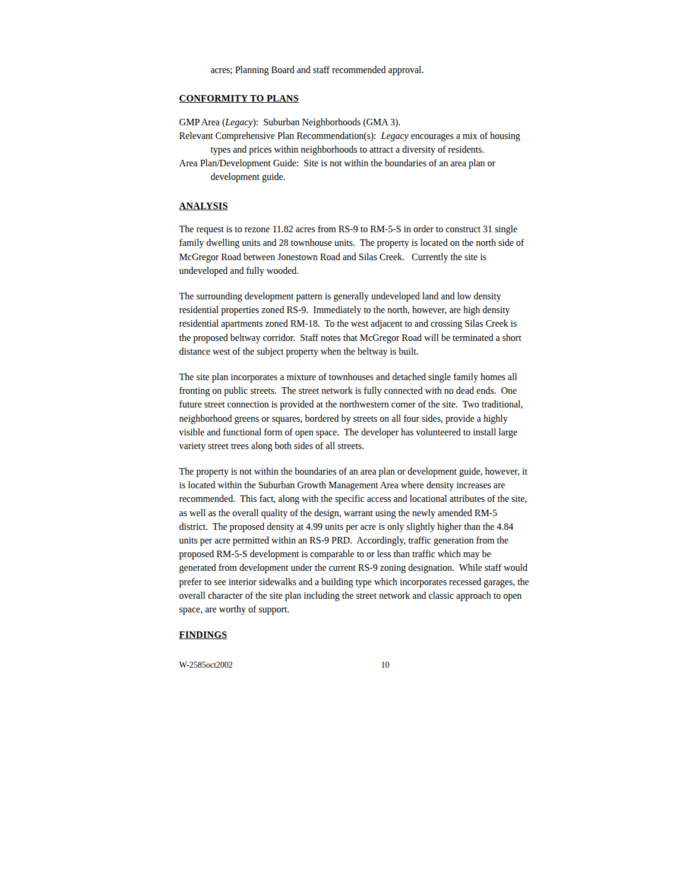acres; Planning Board and staff recommended approval.
CONFORMITY TO PLANS
GMP Area (Legacy): Suburban Neighborhoods (GMA 3).
Relevant Comprehensive Plan Recommendation(s): Legacy encourages a mix of housing types and prices within neighborhoods to attract a diversity of residents.
Area Plan/Development Guide: Site is not within the boundaries of an area plan or development guide.
ANALYSIS
The request is to rezone 11.82 acres from RS-9 to RM-5-S in order to construct 31 single family dwelling units and 28 townhouse units. The property is located on the north side of McGregor Road between Jonestown Road and Silas Creek. Currently the site is undeveloped and fully wooded.
The surrounding development pattern is generally undeveloped land and low density residential properties zoned RS-9. Immediately to the north, however, are high density residential apartments zoned RM-18. To the west adjacent to and crossing Silas Creek is the proposed beltway corridor. Staff notes that McGregor Road will be terminated a short distance west of the subject property when the beltway is built.
The site plan incorporates a mixture of townhouses and detached single family homes all fronting on public streets. The street network is fully connected with no dead ends. One future street connection is provided at the northwestern corner of the site. Two traditional, neighborhood greens or squares, bordered by streets on all four sides, provide a highly visible and functional form of open space. The developer has volunteered to install large variety street trees along both sides of all streets.
The property is not within the boundaries of an area plan or development guide, however, it is located within the Suburban Growth Management Area where density increases are recommended. This fact, along with the specific access and locational attributes of the site, as well as the overall quality of the design, warrant using the newly amended RM-5 district. The proposed density at 4.99 units per acre is only slightly higher than the 4.84 units per acre permitted within an RS-9 PRD. Accordingly, traffic generation from the proposed RM-5-S development is comparable to or less than traffic which may be generated from development under the current RS-9 zoning designation. While staff would prefer to see interior sidewalks and a building type which incorporates recessed garages, the overall character of the site plan including the street network and classic approach to open space, are worthy of support.
FINDINGS
W-2585oct200210